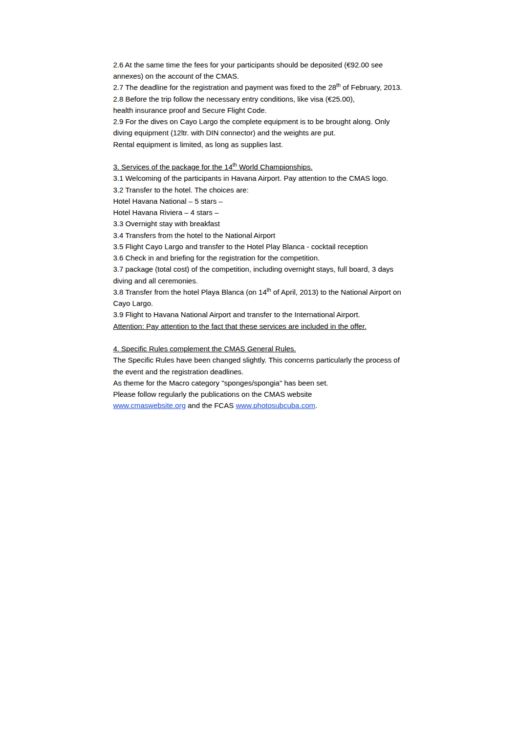2.6 At the same time the fees for your participants should be deposited (€92.00 see annexes) on the account of the CMAS.
2.7 The deadline for the registration and payment was fixed to the 28th of February, 2013.
2.8 Before the trip follow the necessary entry conditions, like visa (€25.00),
health insurance proof and Secure Flight Code.
2.9 For the dives on Cayo Largo the complete equipment is to be brought along. Only diving equipment (12ltr. with DIN connector) and the weights are put.
Rental equipment is limited, as long as supplies last.
3. Services of the package for the 14th World Championships.
3.1 Welcoming of the participants in Havana Airport. Pay attention to the CMAS logo.
3.2 Transfer to the hotel. The choices are:
Hotel Havana National – 5 stars –
Hotel Havana Riviera – 4 stars –
3.3 Overnight stay with breakfast
3.4 Transfers from the hotel to the National Airport
3.5 Flight Cayo Largo and transfer to the Hotel Play Blanca - cocktail reception
3.6 Check in and briefing for the registration for the competition.
3.7 package (total cost) of the competition, including overnight stays, full board, 3 days diving and all ceremonies.
3.8 Transfer from the hotel Playa Blanca (on 14th of April, 2013) to the National Airport on Cayo Largo.
3.9 Flight to Havana National Airport and transfer to the International Airport.
Attention: Pay attention to the fact that these services are included in the offer.
4. Specific Rules complement the CMAS General Rules.
The Specific Rules have been changed slightly. This concerns particularly the process of the event and the registration deadlines.
As theme for the Macro category "sponges/spongia" has been set.
Please follow regularly the publications on the CMAS website
www.cmaswebsite.org and the FCAS www.photosubcuba.com.